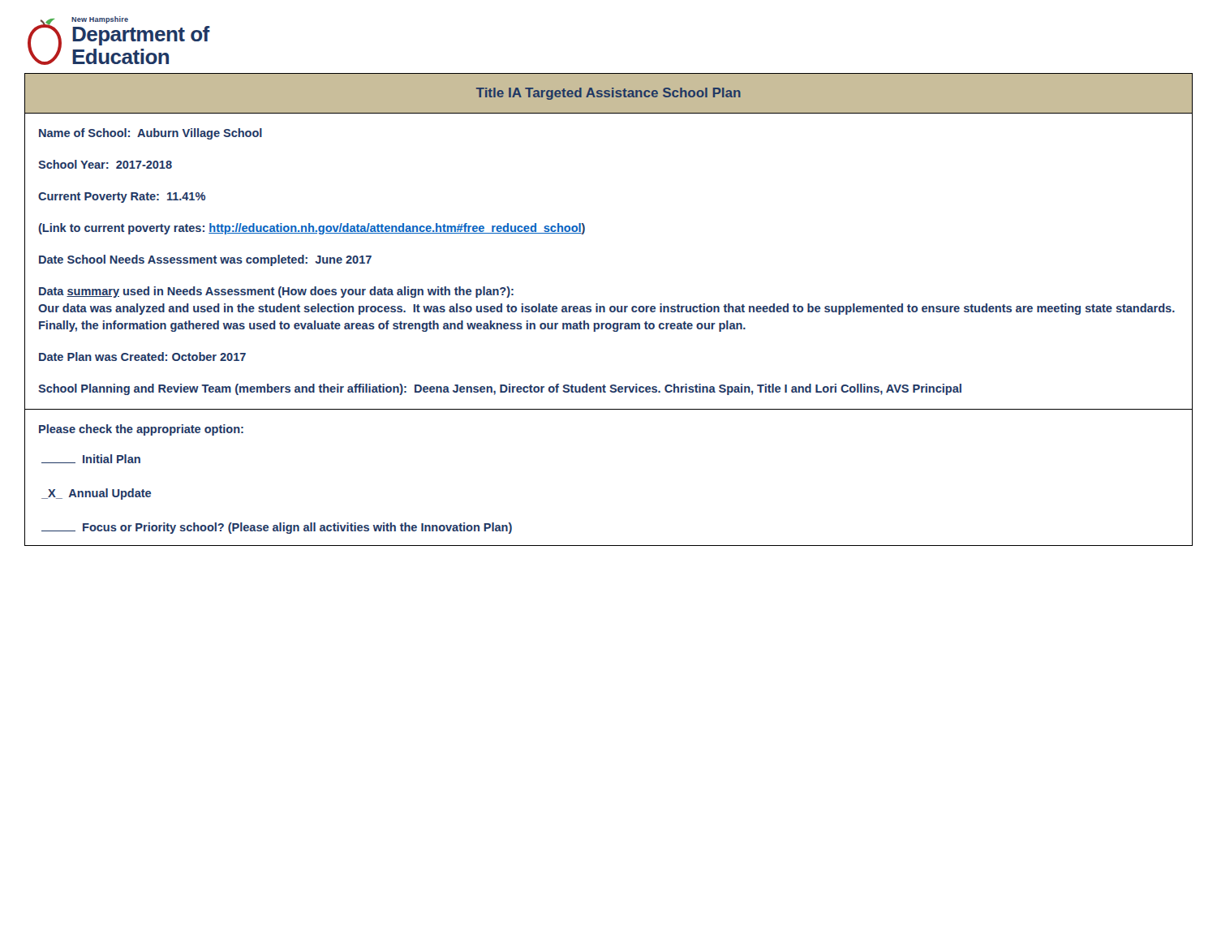New Hampshire
Department of
Education
| Title IA Targeted Assistance School Plan |
| Name of School: Auburn Village School School Year: 2017-2018 Current Poverty Rate: 11.41% (Link to current poverty rates: http://education.nh.gov/data/attendance.htm#free_reduced_school ) Date School Needs Assessment was completed: June 2017 Data summary used in Needs Assessment (How does your data align with the plan?): Our data was analyzed and used in the student selection process. It was also used to isolate areas in our core instruction that needed to be supplemented to ensure students are meeting state standards. Finally, the information gathered was used to evaluate areas of strength and weakness in our math program to create our plan. Date Plan was Created: October 2017 School Planning and Review Team (members and their affiliation): Deena Jensen, Director of Student Services. Christina Spain, Title I and Lori Collins, AVS Principal |
| Please check the appropriate option: Initial Plan _X_ Annual Update Focus or Priority school? (Please align all activities with the Innovation Plan) |